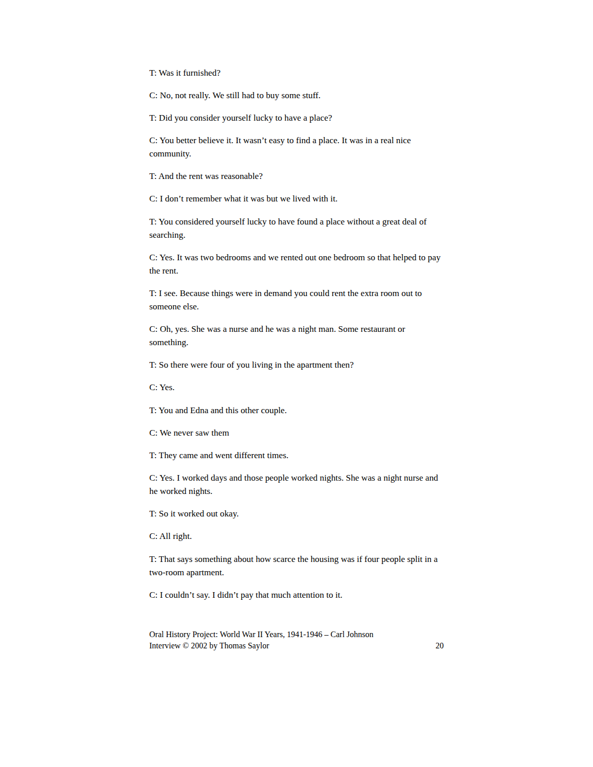T: Was it furnished?
C: No, not really. We still had to buy some stuff.
T: Did you consider yourself lucky to have a place?
C: You better believe it. It wasn’t easy to find a place. It was in a real nice community.
T: And the rent was reasonable?
C: I don’t remember what it was but we lived with it.
T: You considered yourself lucky to have found a place without a great deal of searching.
C: Yes. It was two bedrooms and we rented out one bedroom so that helped to pay the rent.
T: I see. Because things were in demand you could rent the extra room out to someone else.
C: Oh, yes. She was a nurse and he was a night man. Some restaurant or something.
T: So there were four of you living in the apartment then?
C: Yes.
T: You and Edna and this other couple.
C: We never saw them
T: They came and went different times.
C: Yes. I worked days and those people worked nights. She was a night nurse and he worked nights.
T: So it worked out okay.
C: All right.
T: That says something about how scarce the housing was if four people split in a two-room apartment.
C: I couldn’t say. I didn’t pay that much attention to it.
Oral History Project: World War II Years, 1941-1946 – Carl Johnson
Interview © 2002 by Thomas Saylor 20